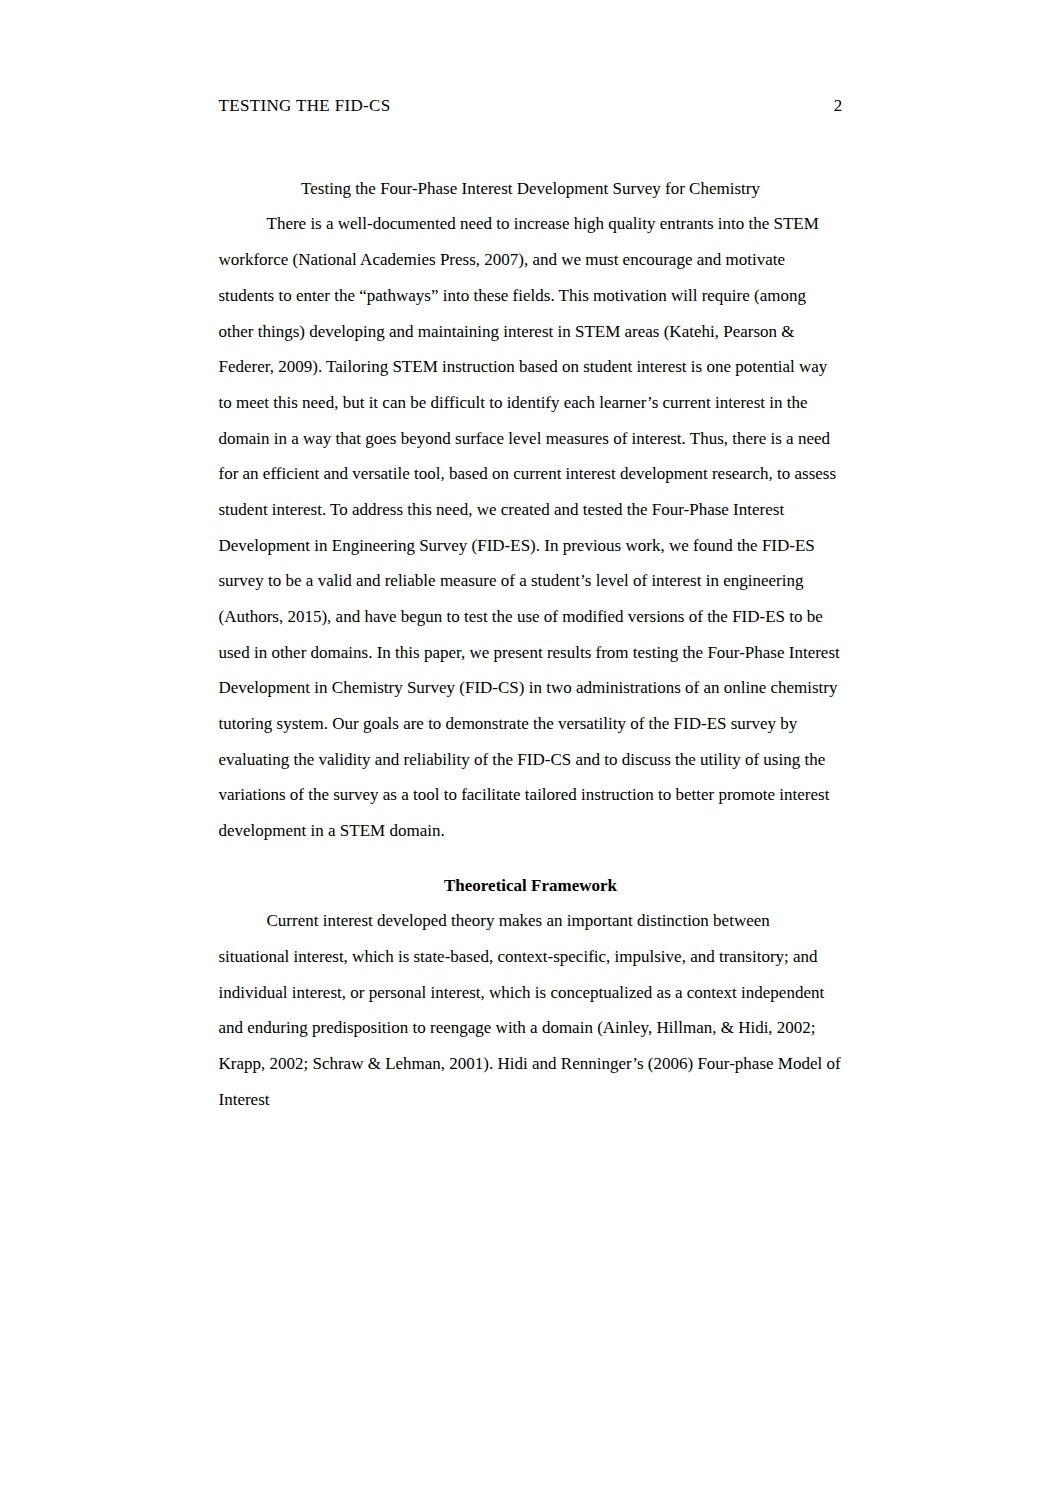Testing the FID-CS 2
Testing the Four-Phase Interest Development Survey for Chemistry
There is a well-documented need to increase high quality entrants into the STEM workforce (National Academies Press, 2007), and we must encourage and motivate students to enter the “pathways” into these fields. This motivation will require (among other things) developing and maintaining interest in STEM areas (Katehi, Pearson & Federer, 2009). Tailoring STEM instruction based on student interest is one potential way to meet this need, but it can be difficult to identify each learner’s current interest in the domain in a way that goes beyond surface level measures of interest. Thus, there is a need for an efficient and versatile tool, based on current interest development research, to assess student interest. To address this need, we created and tested the Four-Phase Interest Development in Engineering Survey (FID-ES). In previous work, we found the FID-ES survey to be a valid and reliable measure of a student’s level of interest in engineering (Authors, 2015), and have begun to test the use of modified versions of the FID-ES to be used in other domains. In this paper, we present results from testing the Four-Phase Interest Development in Chemistry Survey (FID-CS) in two administrations of an online chemistry tutoring system. Our goals are to demonstrate the versatility of the FID-ES survey by evaluating the validity and reliability of the FID-CS and to discuss the utility of using the variations of the survey as a tool to facilitate tailored instruction to better promote interest development in a STEM domain.
Theoretical Framework
Current interest developed theory makes an important distinction between situational interest, which is state-based, context-specific, impulsive, and transitory; and individual interest, or personal interest, which is conceptualized as a context independent and enduring predisposition to reengage with a domain (Ainley, Hillman, & Hidi, 2002; Krapp, 2002; Schraw & Lehman, 2001). Hidi and Renninger’s (2006) Four-phase Model of Interest